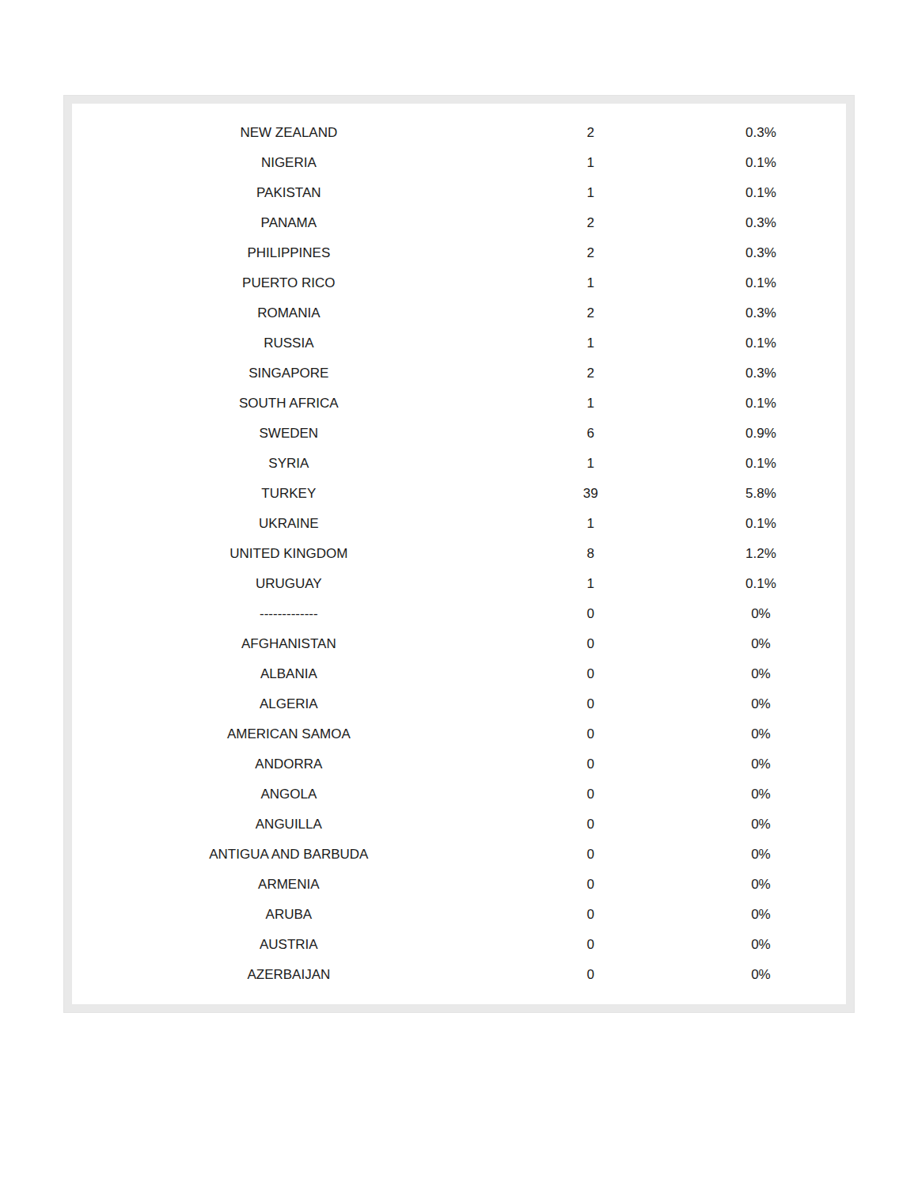| NEW ZEALAND | 2 | 0.3% |
| NIGERIA | 1 | 0.1% |
| PAKISTAN | 1 | 0.1% |
| PANAMA | 2 | 0.3% |
| PHILIPPINES | 2 | 0.3% |
| PUERTO RICO | 1 | 0.1% |
| ROMANIA | 2 | 0.3% |
| RUSSIA | 1 | 0.1% |
| SINGAPORE | 2 | 0.3% |
| SOUTH AFRICA | 1 | 0.1% |
| SWEDEN | 6 | 0.9% |
| SYRIA | 1 | 0.1% |
| TURKEY | 39 | 5.8% |
| UKRAINE | 1 | 0.1% |
| UNITED KINGDOM | 8 | 1.2% |
| URUGUAY | 1 | 0.1% |
| ------------- | 0 | 0% |
| AFGHANISTAN | 0 | 0% |
| ALBANIA | 0 | 0% |
| ALGERIA | 0 | 0% |
| AMERICAN SAMOA | 0 | 0% |
| ANDORRA | 0 | 0% |
| ANGOLA | 0 | 0% |
| ANGUILLA | 0 | 0% |
| ANTIGUA AND BARBUDA | 0 | 0% |
| ARMENIA | 0 | 0% |
| ARUBA | 0 | 0% |
| AUSTRIA | 0 | 0% |
| AZERBAIJAN | 0 | 0% |